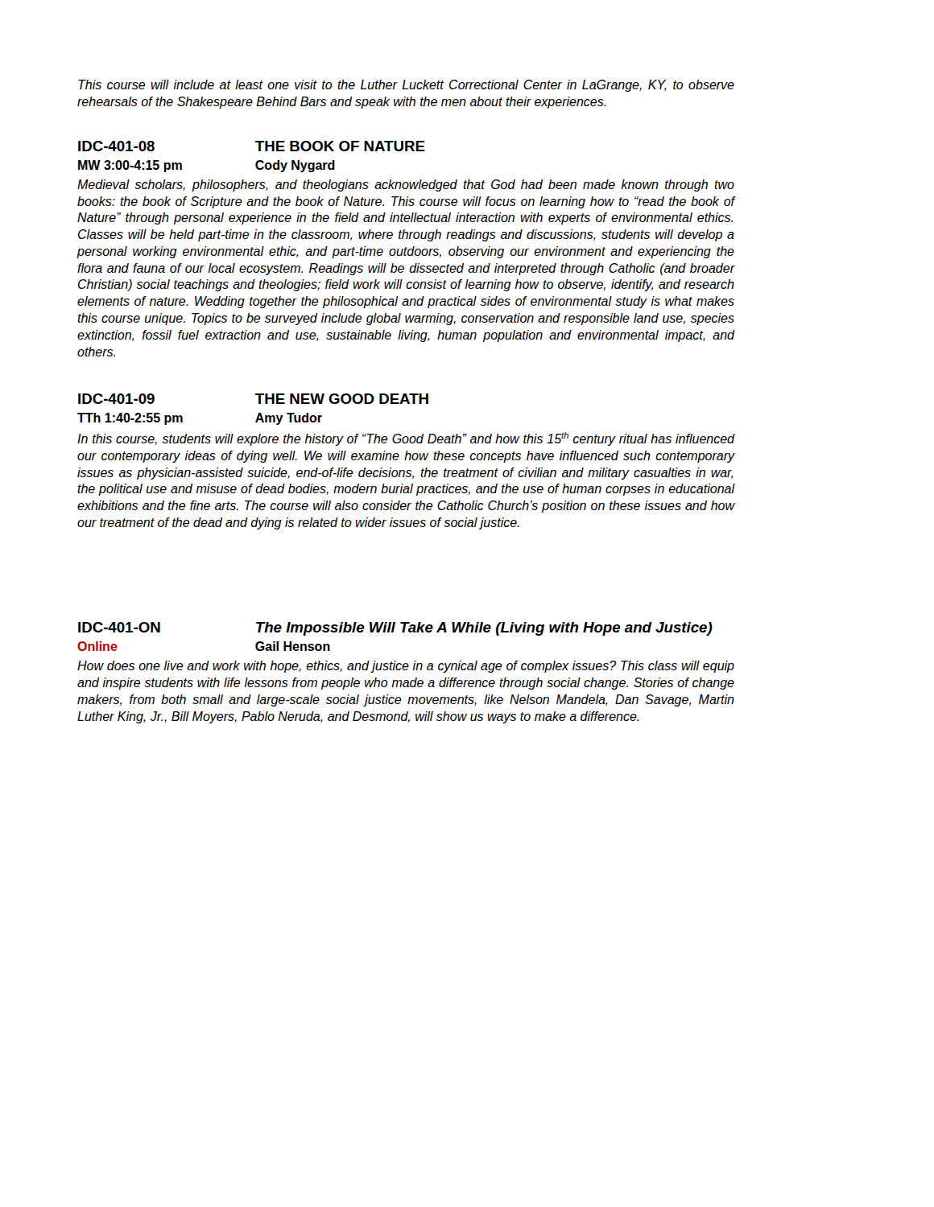This course will include at least one visit to the Luther Luckett Correctional Center in LaGrange, KY, to observe rehearsals of the Shakespeare Behind Bars and speak with the men about their experiences.
IDC-401-08 THE BOOK OF NATURE
MW 3:00-4:15 pm Cody Nygard
Medieval scholars, philosophers, and theologians acknowledged that God had been made known through two books: the book of Scripture and the book of Nature. This course will focus on learning how to “read the book of Nature” through personal experience in the field and intellectual interaction with experts of environmental ethics. Classes will be held part-time in the classroom, where through readings and discussions, students will develop a personal working environmental ethic, and part-time outdoors, observing our environment and experiencing the flora and fauna of our local ecosystem. Readings will be dissected and interpreted through Catholic (and broader Christian) social teachings and theologies; field work will consist of learning how to observe, identify, and research elements of nature. Wedding together the philosophical and practical sides of environmental study is what makes this course unique. Topics to be surveyed include global warming, conservation and responsible land use, species extinction, fossil fuel extraction and use, sustainable living, human population and environmental impact, and others.
IDC-401-09 THE NEW GOOD DEATH
TTh 1:40-2:55 pm Amy Tudor
In this course, students will explore the history of “The Good Death” and how this 15th century ritual has influenced our contemporary ideas of dying well. We will examine how these concepts have influenced such contemporary issues as physician-assisted suicide, end-of-life decisions, the treatment of civilian and military casualties in war, the political use and misuse of dead bodies, modern burial practices, and the use of human corpses in educational exhibitions and the fine arts. The course will also consider the Catholic Church’s position on these issues and how our treatment of the dead and dying is related to wider issues of social justice.
IDC-401-ON The Impossible Will Take A While (Living with Hope and Justice)
Online Gail Henson
How does one live and work with hope, ethics, and justice in a cynical age of complex issues? This class will equip and inspire students with life lessons from people who made a difference through social change. Stories of change makers, from both small and large-scale social justice movements, like Nelson Mandela, Dan Savage, Martin Luther King, Jr., Bill Moyers, Pablo Neruda, and Desmond, will show us ways to make a difference.